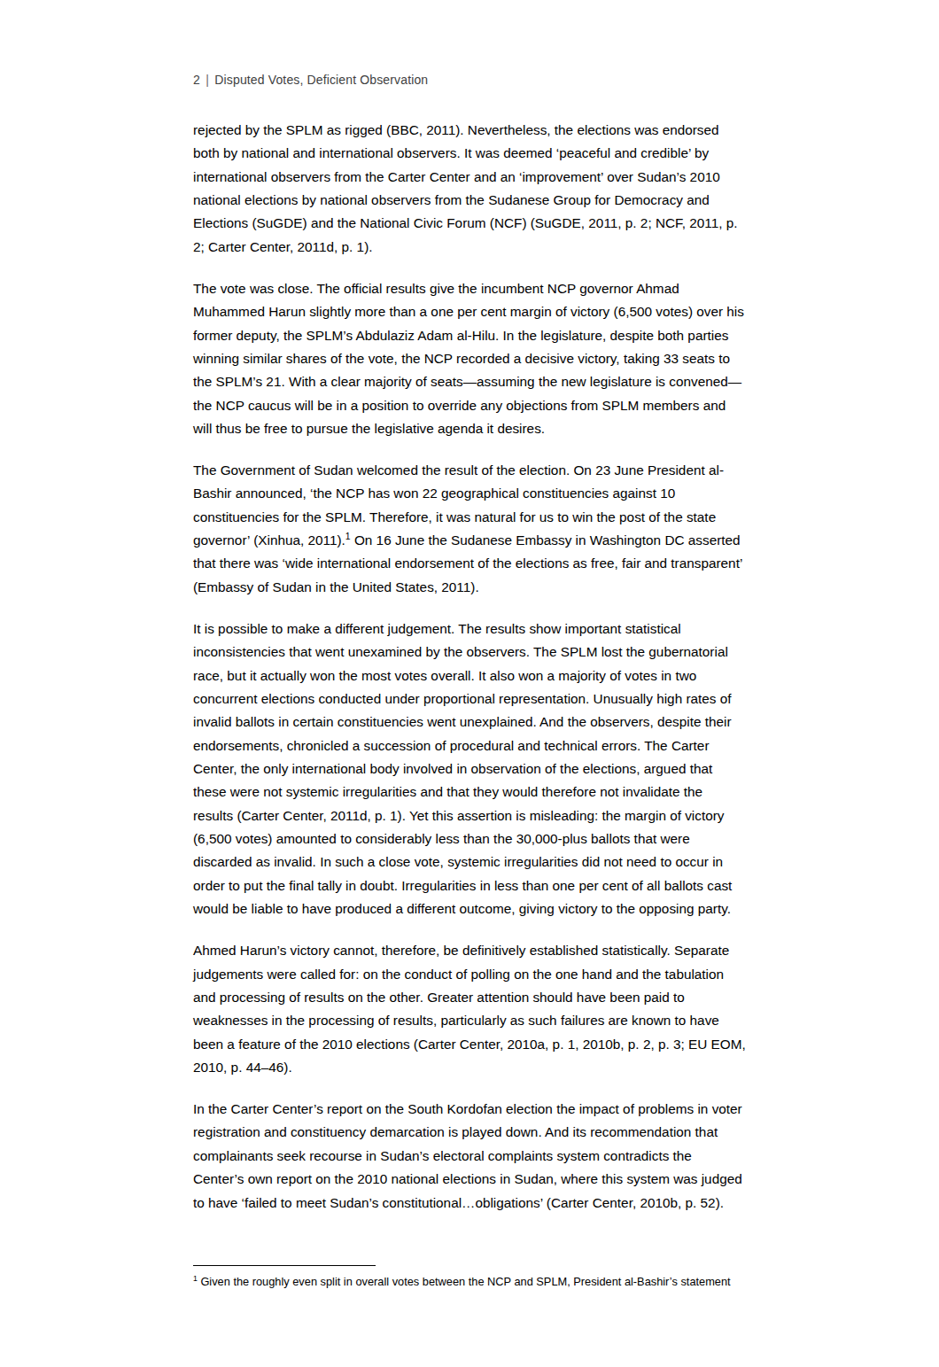2|Disputed Votes, Deficient Observation
rejected by the SPLM as rigged (BBC, 2011). Nevertheless, the elections was endorsed both by national and international observers. It was deemed ‘peaceful and credible’ by international observers from the Carter Center and an ‘improvement’ over Sudan’s 2010 national elections by national observers from the Sudanese Group for Democracy and Elections (SuGDE) and the National Civic Forum (NCF) (SuGDE, 2011, p. 2; NCF, 2011, p. 2; Carter Center, 2011d, p. 1).
The vote was close. The official results give the incumbent NCP governor Ahmad Muhammed Harun slightly more than a one per cent margin of victory (6,500 votes) over his former deputy, the SPLM’s Abdulaziz Adam al-Hilu. In the legislature, despite both parties winning similar shares of the vote, the NCP recorded a decisive victory, taking 33 seats to the SPLM’s 21. With a clear majority of seats—assuming the new legislature is convened—the NCP caucus will be in a position to override any objections from SPLM members and will thus be free to pursue the legislative agenda it desires.
The Government of Sudan welcomed the result of the election. On 23 June President al-Bashir announced, ‘the NCP has won 22 geographical constituencies against 10 constituencies for the SPLM. Therefore, it was natural for us to win the post of the state governor’ (Xinhua, 2011).1 On 16 June the Sudanese Embassy in Washington DC asserted that there was ‘wide international endorsement of the elections as free, fair and transparent’ (Embassy of Sudan in the United States, 2011).
It is possible to make a different judgement. The results show important statistical inconsistencies that went unexamined by the observers. The SPLM lost the gubernatorial race, but it actually won the most votes overall. It also won a majority of votes in two concurrent elections conducted under proportional representation. Unusually high rates of invalid ballots in certain constituencies went unexplained. And the observers, despite their endorsements, chronicled a succession of procedural and technical errors. The Carter Center, the only international body involved in observation of the elections, argued that these were not systemic irregularities and that they would therefore not invalidate the results (Carter Center, 2011d, p. 1). Yet this assertion is misleading: the margin of victory (6,500 votes) amounted to considerably less than the 30,000-plus ballots that were discarded as invalid. In such a close vote, systemic irregularities did not need to occur in order to put the final tally in doubt. Irregularities in less than one per cent of all ballots cast would be liable to have produced a different outcome, giving victory to the opposing party.
Ahmed Harun’s victory cannot, therefore, be definitively established statistically. Separate judgements were called for: on the conduct of polling on the one hand and the tabulation and processing of results on the other. Greater attention should have been paid to weaknesses in the processing of results, particularly as such failures are known to have been a feature of the 2010 elections (Carter Center, 2010a, p. 1, 2010b, p. 2, p. 3; EU EOM, 2010, p. 44–46).
In the Carter Center’s report on the South Kordofan election the impact of problems in voter registration and constituency demarcation is played down. And its recommendation that complainants seek recourse in Sudan’s electoral complaints system contradicts the Center’s own report on the 2010 national elections in Sudan, where this system was judged to have ‘failed to meet Sudan’s constitutional…obligations’ (Carter Center, 2010b, p. 52).
1 Given the roughly even split in overall votes between the NCP and SPLM, President al-Bashir’s statement